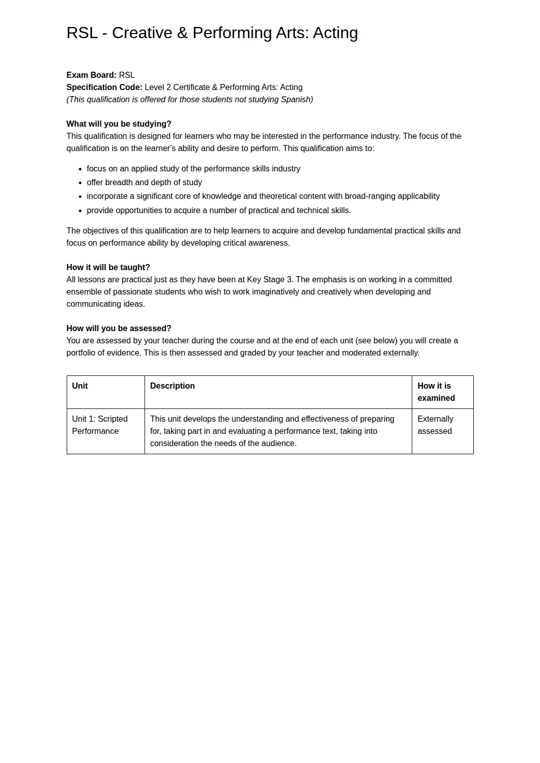RSL - Creative & Performing Arts: Acting
Exam Board: RSL
Specification Code: Level 2 Certificate & Performing Arts: Acting
(This qualification is offered for those students not studying Spanish)
What will you be studying?
This qualification is designed for learners who may be interested in the performance industry. The focus of the qualification is on the learner's ability and desire to perform. This qualification aims to:
focus on an applied study of the performance skills industry
offer breadth and depth of study
incorporate a significant core of knowledge and theoretical content with broad-ranging applicability
provide opportunities to acquire a number of practical and technical skills.
The objectives of this qualification are to help learners to acquire and develop fundamental practical skills and focus on performance ability by developing critical awareness.
How it will be taught?
All lessons are practical just as they have been at Key Stage 3. The emphasis is on working in a committed ensemble of passionate students who wish to work imaginatively and creatively when developing and communicating ideas.
How will you be assessed?
You are assessed by your teacher during the course and at the end of each unit (see below) you will create a portfolio of evidence. This is then assessed and graded by your teacher and moderated externally.
| Unit | Description | How it is examined |
| --- | --- | --- |
| Unit 1: Scripted Performance | This unit develops the understanding and effectiveness of preparing for, taking part in and evaluating a performance text, taking into consideration the needs of the audience. | Externally assessed |